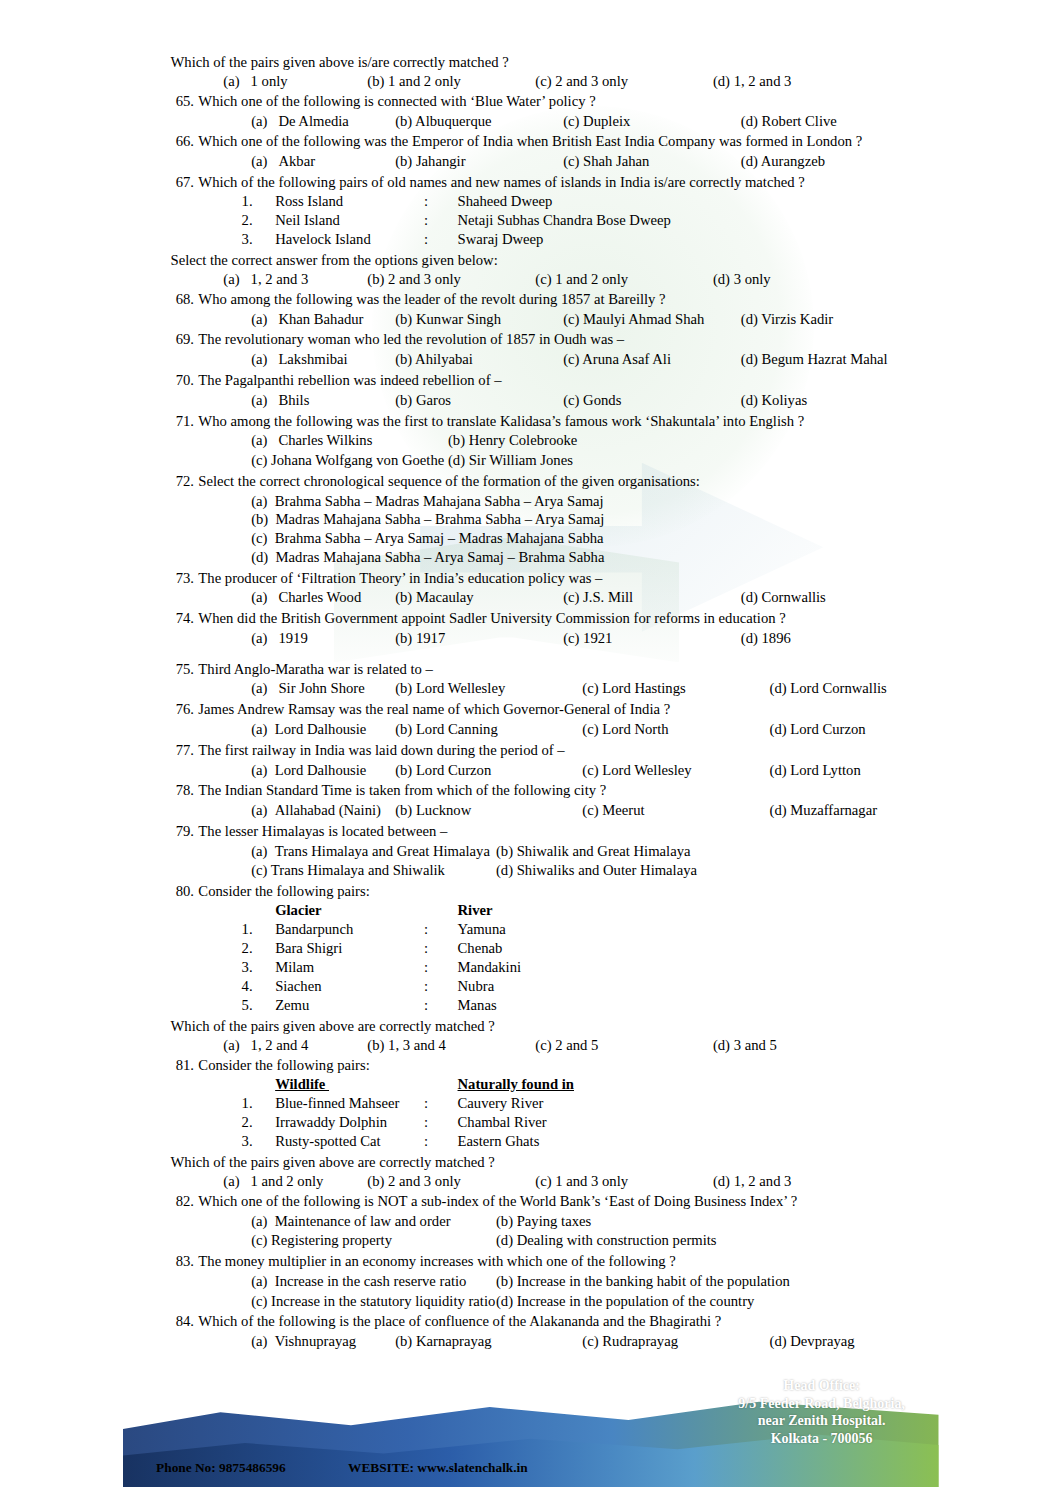Which of the pairs given above is/are correctly matched ?
(a) 1 only (b) 1 and 2 only (c) 2 and 3 only (d) 1, 2 and 3
65. Which one of the following is connected with ‘Blue Water’ policy ? (a) De Almedia (b) Albuquerque (c) Dupleix (d) Robert Clive
66. Which one of the following was the Emperor of India when British East India Company was formed in London ? (a) Akbar (b) Jahangir (c) Shah Jahan (d) Aurangzeb
67. Which of the following pairs of old names and new names of islands in India is/are correctly matched ?
1. Ross Island: Shaheed Dweep
2. Neil Island: Netaji Subhas Chandra Bose Dweep
3. Havelock Island: Swaraj Dweep
Select the correct answer from the options given below:
(a) 1, 2 and 3 (b) 2 and 3 only (c) 1 and 2 only (d) 3 only
68. Who among the following was the leader of the revolt during 1857 at Bareilly ? (a) Khan Bahadur (b) Kunwar Singh (c) Maulyi Ahmad Shah (d) Virzis Kadir
69. The revolutionary woman who led the revolution of 1857 in Oudh was – (a) Lakshmibai (b) Ahilyabai (c) Aruna Asaf Ali (d) Begum Hazrat Mahal
70. The Pagalpanthi rebellion was indeed rebellion of – (a) Bhils (b) Garos (c) Gonds (d) Koliyas
71. Who among the following was the first to translate Kalidasa’s famous work ‘Shakuntala’ into English ? (a) Charles Wilkins (b) Henry Colebrooke (c) Johana Wolfgang von Goethe (d) Sir William Jones
72. Select the correct chronological sequence of the formation of the given organisations: (a) Brahma Sabha – Madras Mahajana Sabha – Arya Samaj (b) Madras Mahajana Sabha – Brahma Sabha – Arya Samaj (c) Brahma Sabha – Arya Samaj – Madras Mahajana Sabha (d) Madras Mahajana Sabha – Arya Samaj – Brahma Sabha
73. The producer of ‘Filtration Theory’ in India’s education policy was – (a) Charles Wood (b) Macaulay (c) J.S. Mill (d) Cornwallis
74. When did the British Government appoint Sadler University Commission for reforms in education ? (a) 1919 (b) 1917 (c) 1921 (d) 1896
75. Third Anglo-Maratha war is related to – (a) Sir John Shore (b) Lord Wellesley (c) Lord Hastings (d) Lord Cornwallis
76. James Andrew Ramsay was the real name of which Governor-General of India ? (a) Lord Dalhousie (b) Lord Canning (c) Lord North (d) Lord Curzon
77. The first railway in India was laid down during the period of – (a) Lord Dalhousie (b) Lord Curzon (c) Lord Wellesley (d) Lord Lytton
78. The Indian Standard Time is taken from which of the following city ? (a) Allahabad (Naini) (b) Lucknow (c) Meerut (d) Muzaffarnagar
79. The lesser Himalayas is located between – (a) Trans Himalaya and Great Himalaya (b) Shiwalik and Great Himalaya (c) Trans Himalaya and Shiwalik (d) Shiwaliks and Outer Himalaya
80. Consider the following pairs:
Glacier River
1. Bandarpunch: Yamuna
2. Bara Shigri: Chenab
3. Milam: Mandakini
4. Siachen: Nubra
5. Zemu: Manas
Which of the pairs given above are correctly matched ?
(a) 1, 2 and 4 (b) 1, 3 and 4 (c) 2 and 5 (d) 3 and 5
81. Consider the following pairs:
Wildlife Naturally found in
1. Blue-finned Mahseer: Cauvery River
2. Irrawaddy Dolphin: Chambal River
3. Rusty-spotted Cat: Eastern Ghats
Which of the pairs given above are correctly matched ?
(a) 1 and 2 only (b) 2 and 3 only (c) 1 and 3 only (d) 1, 2 and 3
82. Which one of the following is NOT a sub-index of the World Bank’s ‘East of Doing Business Index’ ? (a) Maintenance of law and order (b) Paying taxes (c) Registering property (d) Dealing with construction permits
83. The money multiplier in an economy increases with which one of the following ? (a) Increase in the cash reserve ratio (b) Increase in the banking habit of the population (c) Increase in the statutory liquidity ratio (d) Increase in the population of the country
84. Which of the following is the place of confluence of the Alakananda and the Bhagirathi ? (a) Vishnuprayag (b) Karnaprayag (c) Rudraprayag (d) Devprayag
Head Office:
9/5 Feeder Road, Belghoria,
near Zenith Hospital.
Kolkata - 700056
Phone No: 9875486596
WEBSITE: www.slatenchalk.in